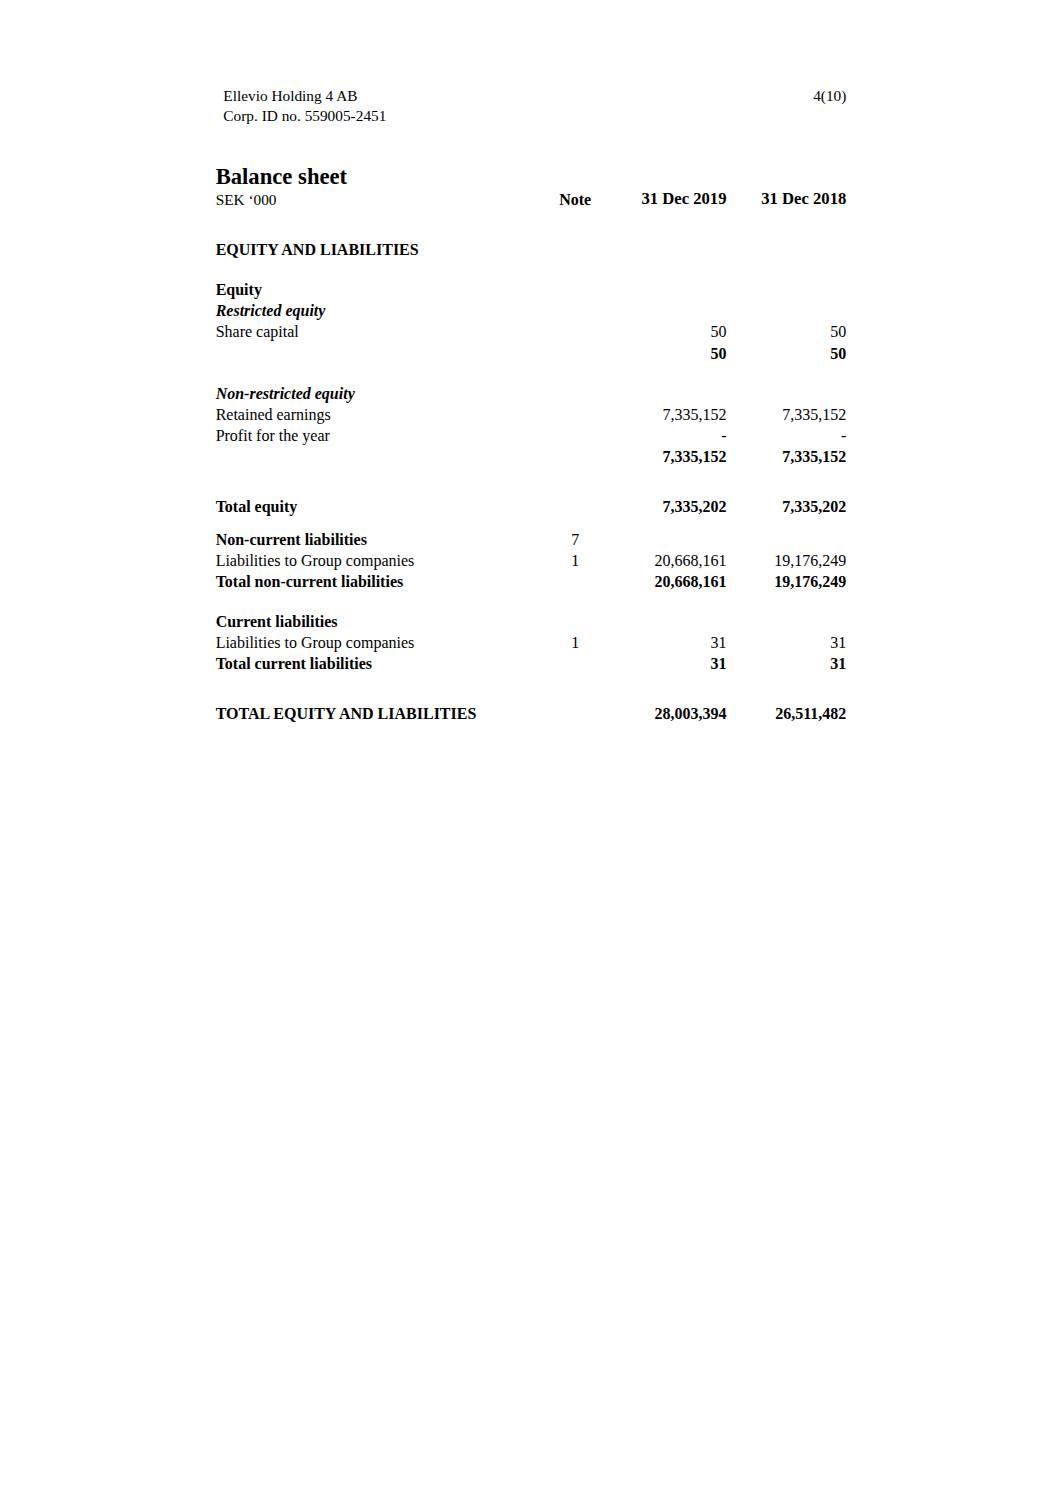Ellevio Holding 4 AB
Corp. ID no. 559005-2451
4(10)
| Balance sheet SEK ‘000 | Note | 31 Dec 2019 | 31 Dec 2018 |
| EQUITY AND LIABILITIES | | | |
| Equity | | | |
| Restricted equity | | | |
| Share capital | | 50 | 50 |
| | | 50 | 50 |
| Non-restricted equity | | | |
| Retained earnings | | 7,335,152 | 7,335,152 |
| Profit for the year | | - | - |
| | | 7,335,152 | 7,335,152 |
| Total equity | | 7,335,202 | 7,335,202 |
| Non-current liabilities | 7 | | |
| Liabilities to Group companies | 1 | 20,668,161 | 19,176,249 |
| Total non-current liabilities | | 20,668,161 | 19,176,249 |
| Current liabilities | | | |
| Liabilities to Group companies | 1 | 31 | 31 |
| Total current liabilities | | 31 | 31 |
| TOTAL EQUITY AND LIABILITIES | | 28,003,394 | 26,511,482 |